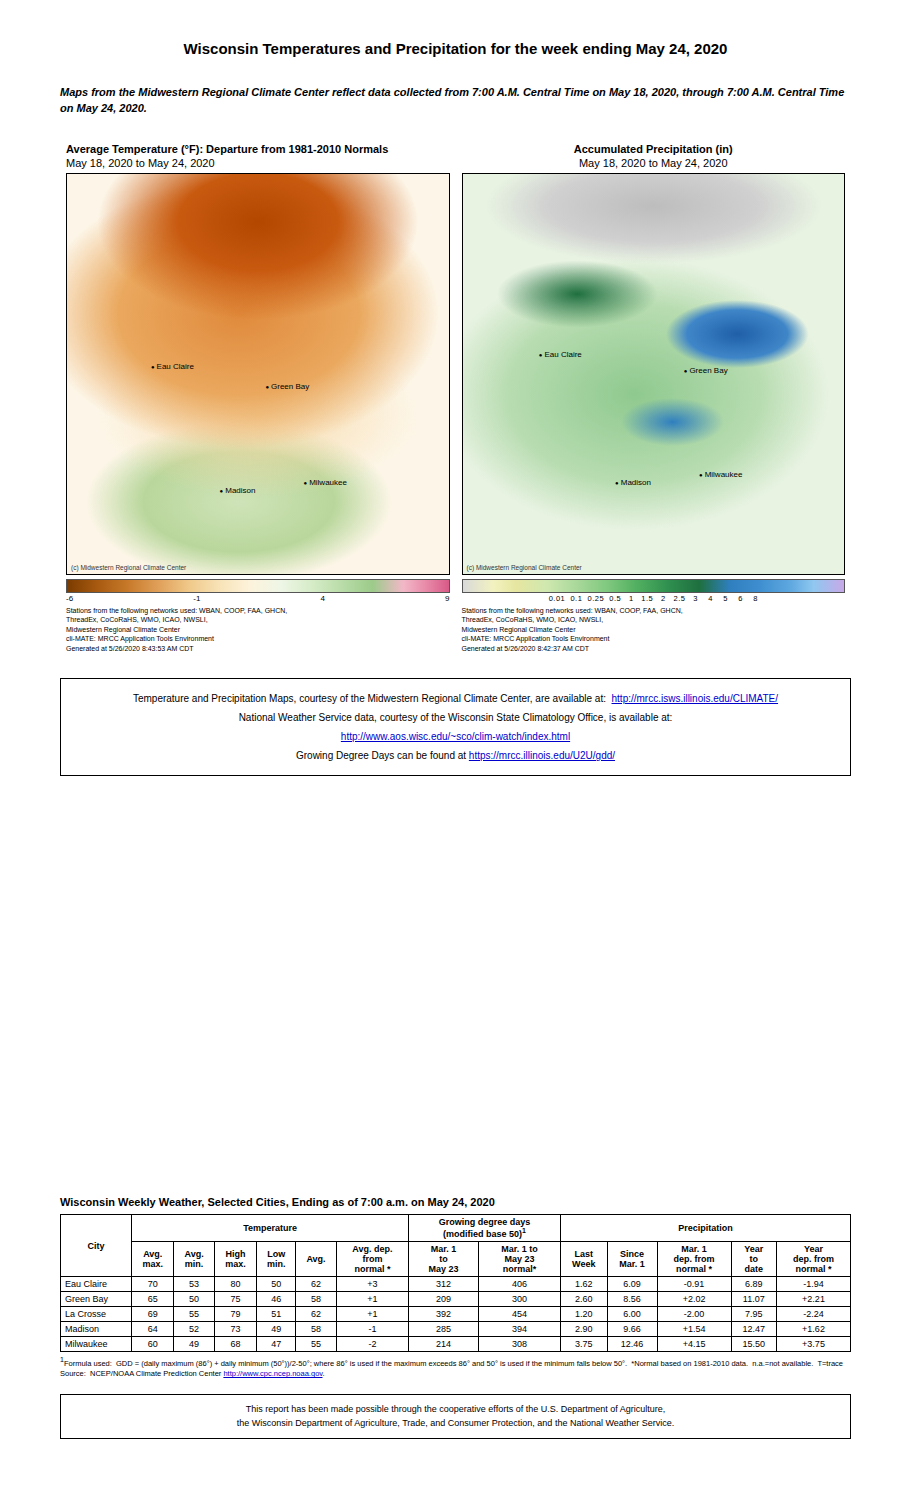Wisconsin Temperatures and Precipitation for the week ending May 24, 2020
Maps from the Midwestern Regional Climate Center reflect data collected from 7:00 A.M. Central Time on May 18, 2020, through 7:00 A.M. Central Time on May 24, 2020.
| Average Temperature (°F): Departure from 1981-2010 Normals May 18, 2020 to May 24, 2020 Eau Claire Green Bay Madison Milwaukee (c) Midwestern Regional Climate Center -6 -1 4 9 Stations from the following networks used: WBAN, COOP, FAA, GHCN, ThreadEx, CoCoRaHS, WMO, ICAO, NWSLI, Midwestern Regional Climate Center cli-MATE: MRCC Application Tools Environment Generated at 5/26/2020 8:43:53 AM CDT | Accumulated Precipitation (in) May 18, 2020 to May 24, 2020 Eau Claire Green Bay Madison Milwaukee (c) Midwestern Regional Climate Center 0.01 0.1 0.25 0.5 1 1.5 2 2.5 3 4 5 6 8 Stations from the following networks used: WBAN, COOP, FAA, GHCN, ThreadEx, CoCoRaHS, WMO, ICAO, NWSLI, Midwestern Regional Climate Center cli-MATE: MRCC Application Tools Environment Generated at 5/26/2020 8:42:37 AM CDT |
Temperature and Precipitation Maps, courtesy of the Midwestern Regional Climate Center, are available at: http://mrcc.isws.illinois.edu/CLIMATE/
National Weather Service data, courtesy of the Wisconsin State Climatology Office, is available at:
http://www.aos.wisc.edu/~sco/clim-watch/index.html
Growing Degree Days can be found at https://mrcc.illinois.edu/U2U/gdd/
Wisconsin Weekly Weather, Selected Cities, Ending as of 7:00 a.m. on May 24, 2020
| City | Temperature | Growing degree days (modified base 50) 1 | Precipitation |
| --- | --- | --- | --- |
| Avg. max. | Avg. min. | High max. | Low min. | Avg. | Avg. dep. from normal * | Mar. 1 to May 23 | Mar. 1 to May 23 normal* | Last Week | Since Mar. 1 | Mar. 1 dep. from normal * | Year to date | Year dep. from normal * |
| Eau Claire | 70 | 53 | 80 | 50 | 62 | +3 | 312 | 406 | 1.62 | 6.09 | -0.91 | 6.89 | -1.94 |
| Green Bay | 65 | 50 | 75 | 46 | 58 | +1 | 209 | 300 | 2.60 | 8.56 | +2.02 | 11.07 | +2.21 |
| La Crosse | 69 | 55 | 79 | 51 | 62 | +1 | 392 | 454 | 1.20 | 6.00 | -2.00 | 7.95 | -2.24 |
| Madison | 64 | 52 | 73 | 49 | 58 | -1 | 285 | 394 | 2.90 | 9.66 | +1.54 | 12.47 | +1.62 |
| Milwaukee | 60 | 49 | 68 | 47 | 55 | -2 | 214 | 308 | 3.75 | 12.46 | +4.15 | 15.50 | +3.75 |
1Formula used: GDD = (daily maximum (86°) + daily minimum (50°))/2-50°; where 86° is used if the maximum exceeds 86° and 50° is used if the minimum falls below 50°. *Normal based on 1981-2010 data. n.a.=not available. T=trace Source: NCEP/NOAA Climate Prediction Center http://www.cpc.ncep.noaa.gov.
This report has been made possible through the cooperative efforts of the U.S. Department of Agriculture,
the Wisconsin Department of Agriculture, Trade, and Consumer Protection, and the National Weather Service.